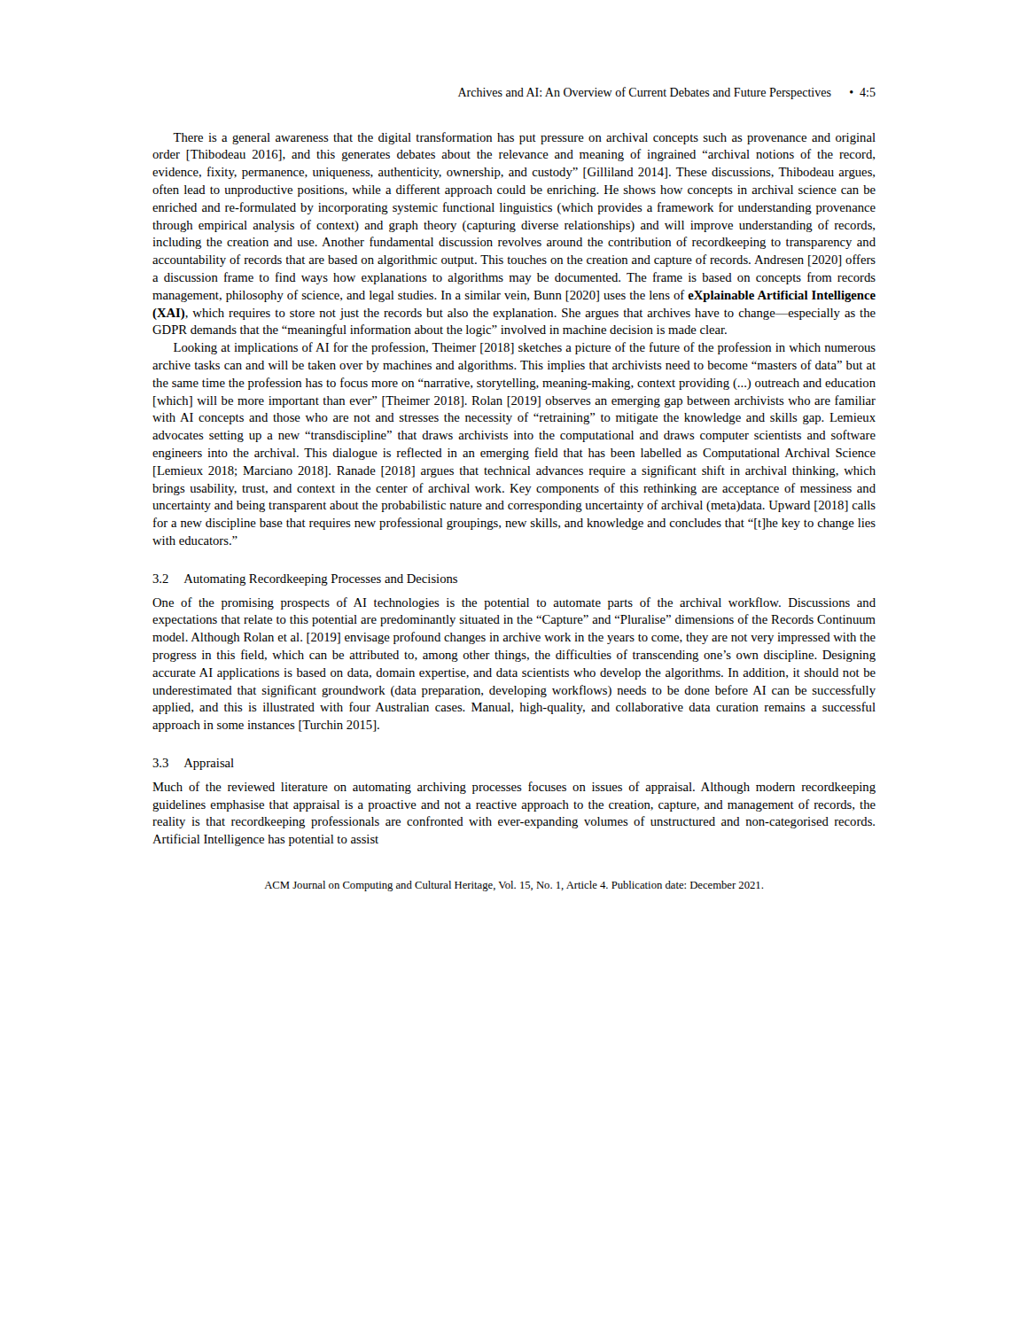Archives and AI: An Overview of Current Debates and Future Perspectives • 4:5
There is a general awareness that the digital transformation has put pressure on archival concepts such as provenance and original order [Thibodeau 2016], and this generates debates about the relevance and meaning of ingrained “archival notions of the record, evidence, fixity, permanence, uniqueness, authenticity, ownership, and custody” [Gilliland 2014]. These discussions, Thibodeau argues, often lead to unproductive positions, while a different approach could be enriching. He shows how concepts in archival science can be enriched and re-formulated by incorporating systemic functional linguistics (which provides a framework for understanding provenance through empirical analysis of context) and graph theory (capturing diverse relationships) and will improve understanding of records, including the creation and use. Another fundamental discussion revolves around the contribution of recordkeeping to transparency and accountability of records that are based on algorithmic output. This touches on the creation and capture of records. Andresen [2020] offers a discussion frame to find ways how explanations to algorithms may be documented. The frame is based on concepts from records management, philosophy of science, and legal studies. In a similar vein, Bunn [2020] uses the lens of eXplainable Artificial Intelligence (XAI), which requires to store not just the records but also the explanation. She argues that archives have to change—especially as the GDPR demands that the “meaningful information about the logic” involved in machine decision is made clear.
Looking at implications of AI for the profession, Theimer [2018] sketches a picture of the future of the profession in which numerous archive tasks can and will be taken over by machines and algorithms. This implies that archivists need to become “masters of data” but at the same time the profession has to focus more on “narrative, storytelling, meaning-making, context providing (...) outreach and education [which] will be more important than ever” [Theimer 2018]. Rolan [2019] observes an emerging gap between archivists who are familiar with AI concepts and those who are not and stresses the necessity of “retraining” to mitigate the knowledge and skills gap. Lemieux advocates setting up a new “transdiscipline” that draws archivists into the computational and draws computer scientists and software engineers into the archival. This dialogue is reflected in an emerging field that has been labelled as Computational Archival Science [Lemieux 2018; Marciano 2018]. Ranade [2018] argues that technical advances require a significant shift in archival thinking, which brings usability, trust, and context in the center of archival work. Key components of this rethinking are acceptance of messiness and uncertainty and being transparent about the probabilistic nature and corresponding uncertainty of archival (meta)data. Upward [2018] calls for a new discipline base that requires new professional groupings, new skills, and knowledge and concludes that “[t]he key to change lies with educators.”
3.2 Automating Recordkeeping Processes and Decisions
One of the promising prospects of AI technologies is the potential to automate parts of the archival workflow. Discussions and expectations that relate to this potential are predominantly situated in the “Capture” and “Pluralise” dimensions of the Records Continuum model. Although Rolan et al. [2019] envisage profound changes in archive work in the years to come, they are not very impressed with the progress in this field, which can be attributed to, among other things, the difficulties of transcending one’s own discipline. Designing accurate AI applications is based on data, domain expertise, and data scientists who develop the algorithms. In addition, it should not be underestimated that significant groundwork (data preparation, developing workflows) needs to be done before AI can be successfully applied, and this is illustrated with four Australian cases. Manual, high-quality, and collaborative data curation remains a successful approach in some instances [Turchin 2015].
3.3 Appraisal
Much of the reviewed literature on automating archiving processes focuses on issues of appraisal. Although modern recordkeeping guidelines emphasise that appraisal is a proactive and not a reactive approach to the creation, capture, and management of records, the reality is that recordkeeping professionals are confronted with ever-expanding volumes of unstructured and non-categorised records. Artificial Intelligence has potential to assist
ACM Journal on Computing and Cultural Heritage, Vol. 15, No. 1, Article 4. Publication date: December 2021.